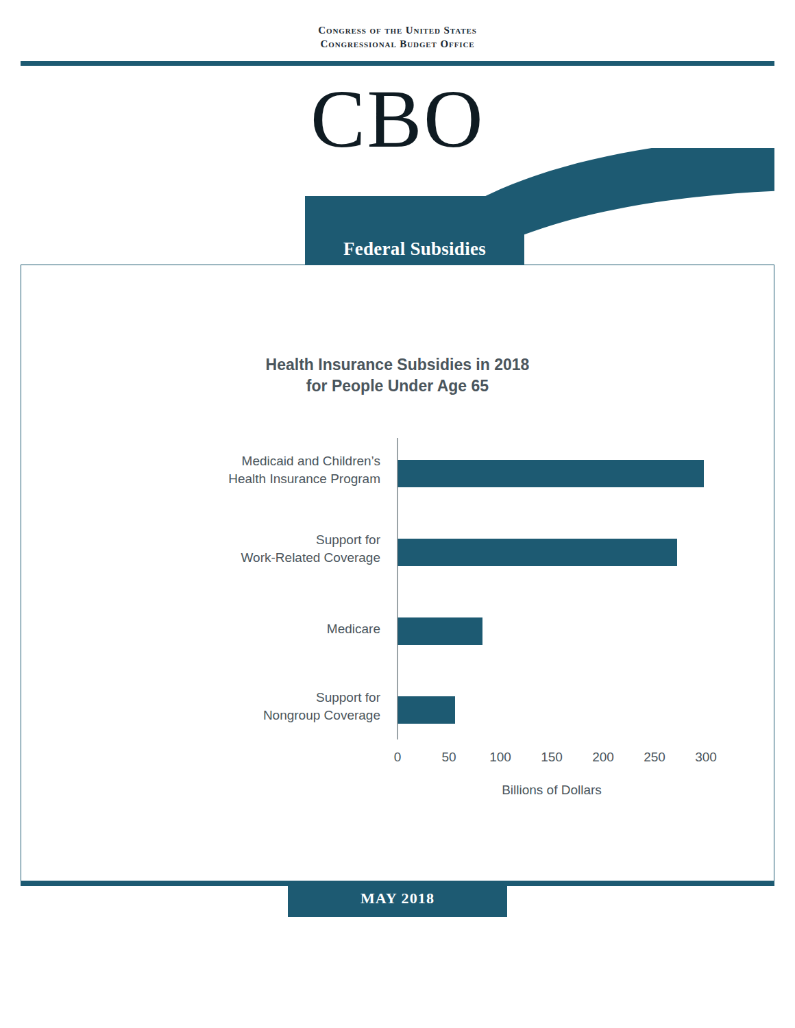Congress of the United States
Congressional Budget Office
CBO
Federal Subsidies for Health Insurance Coverage for People Under Age 65: 2018 to 2028
Health Insurance Subsidies in 2018
for People Under Age 65
Medicaid and Children’s Health Insurance Program Support for Work-Related Coverage Medicare Support for Nongroup Coverage 0 50 100 150 200 250 300 Billions of Dollars
MAY 2018